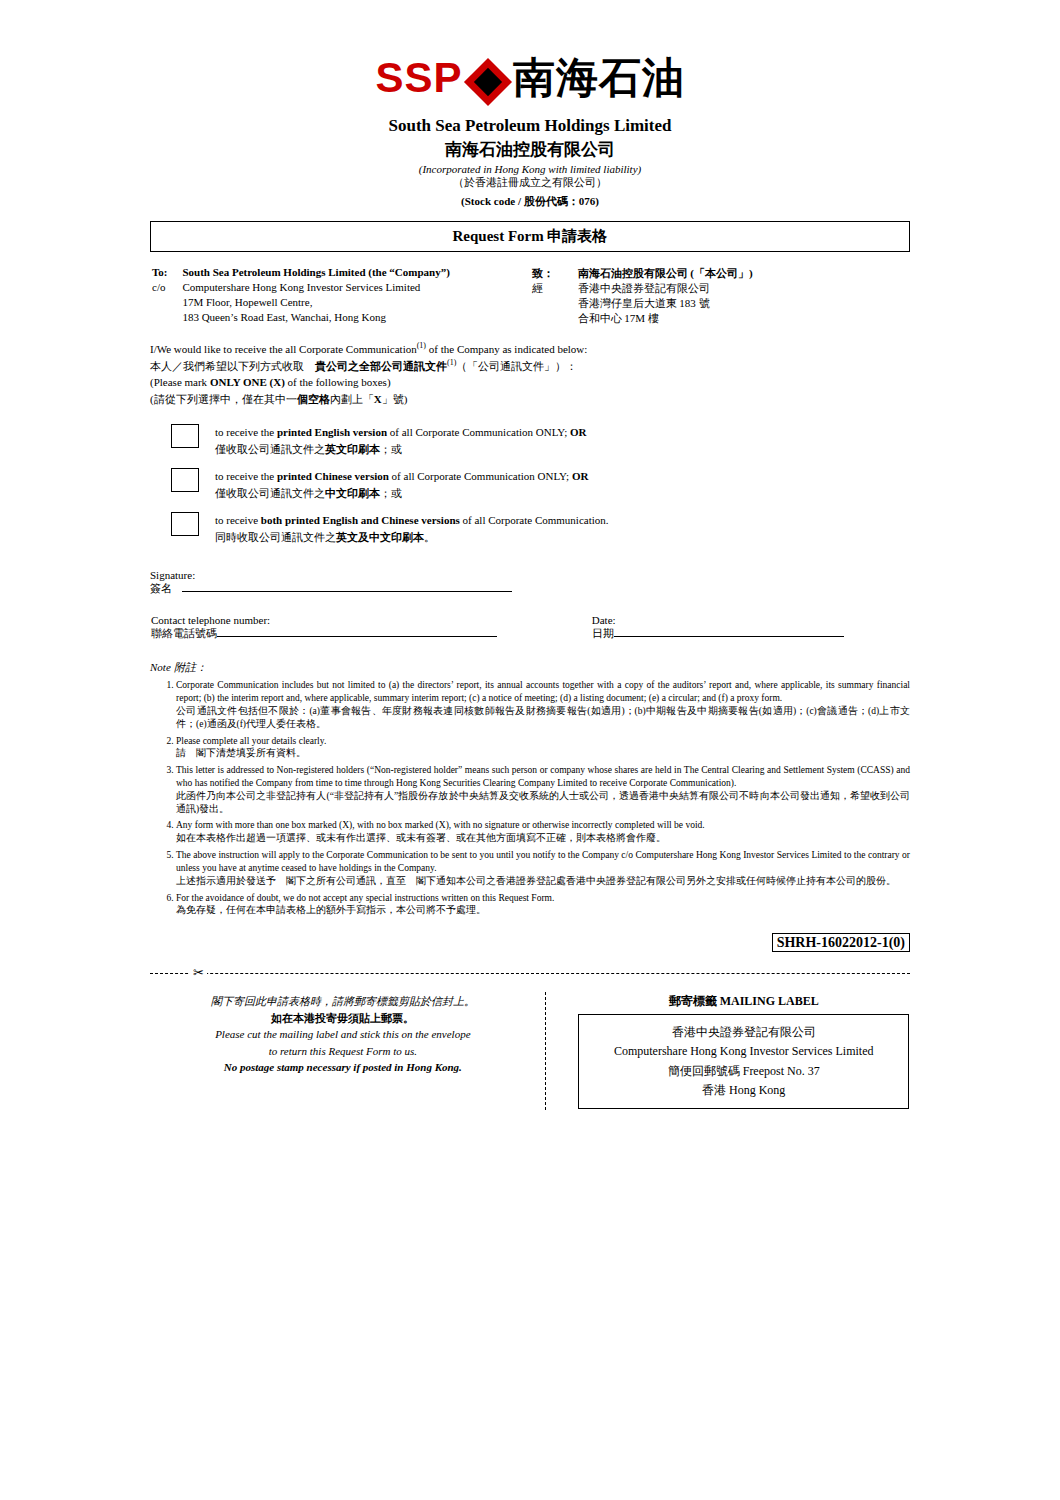SSP 南海石油
South Sea Petroleum Holdings Limited
南海石油控股有限公司
(Incorporated in Hong Kong with limited liability)
（於香港註冊成立之有限公司）
(Stock code / 股份代碼：076)
Request Form 申請表格
| To: | South Sea Petroleum Holdings Limited (the “Company”) | 致： | 南海石油控股有限公司 (「本公司」) |
| c/o | Computershare Hong Kong Investor Services Limited | 經 | 香港中央證券登記有限公司 |
| | 17M Floor, Hopewell Centre, | | 香港灣仔皇后大道東 183 號 |
| | 183 Queen’s Road East, Wanchai, Hong Kong | | 合和中心 17M 樓 |
I/We would like to receive the all Corporate Communication(1) of the Company as indicated below:
本人／我們希望以下列方式收取　貴公司之全部公司通訊文件(1)（「公司通訊文件」）：
(Please mark ONLY ONE (X) of the following boxes)
(請從下列選擇中，僅在其中一個空格內劃上「X」號)
| | to receive the printed English version of all Corporate Communication ONLY; OR 僅收取公司通訊文件之 英文印刷本 ；或 |
| | to receive the printed Chinese version of all Corporate Communication ONLY; OR 僅收取公司通訊文件之 中文印刷本 ；或 |
| | to receive both printed English and Chinese versions of all Corporate Communication. 同時收取公司通訊文件之 英文及中文印刷本 。 |
Signature:
簽名
| Contact telephone number: 聯絡電話號碼 | Date: 日期 |
Note 附註：
Corporate Communication includes but not limited to (a) the directors’ report, its annual accounts together with a copy of the auditors’ report and, where applicable, its summary financial report; (b) the interim report and, where applicable, summary interim report; (c) a notice of meeting; (d) a listing document; (e) a circular; and (f) a proxy form.
公司通訊文件包括但不限於：(a)董事會報告、年度財務報表連同核數師報告及財務摘要報告(如適用)；(b)中期報告及中期摘要報告(如適用)；(c)會議通告；(d)上市文件；(e)通函及(f)代理人委任表格。
Please complete all your details clearly.
請　閣下清楚填妥所有資料。
This letter is addressed to Non-registered holders (“Non-registered holder” means such person or company whose shares are held in The Central Clearing and Settlement System (CCASS) and who has notified the Company from time to time through Hong Kong Securities Clearing Company Limited to receive Corporate Communication).
此函件乃向本公司之非登記持有人(“非登記持有人”指股份存放於中央結算及交收系統的人士或公司，透過香港中央結算有限公司不時向本公司發出通知，希望收到公司通訊)發出。
Any form with more than one box marked (X), with no box marked (X), with no signature or otherwise incorrectly completed will be void.
如在本表格作出超過一項選擇、或未有作出選擇、或未有簽署、或在其他方面填寫不正確，則本表格將會作廢。
The above instruction will apply to the Corporate Communication to be sent to you until you notify to the Company c/o Computershare Hong Kong Investor Services Limited to the contrary or unless you have at anytime ceased to have holdings in the Company.
上述指示適用於發送予　閣下之所有公司通訊，直至　閣下通知本公司之香港證券登記處香港中央證券登記有限公司另外之安排或任何時候停止持有本公司的股份。
For the avoidance of doubt, we do not accept any special instructions written on this Request Form.
為免存疑，任何在本申請表格上的額外手寫指示，本公司將不予處理。
SHRH-16022012-1(0)
✂
| 閣下寄回此申請表格時，請將郵寄標籤剪貼於信封上。 如在本港投寄毋須貼上郵票。 Please cut the mailing label and stick this on the envelope to return this Request Form to us. No postage stamp necessary if posted in Hong Kong. | | 郵寄標籤 MAILING LABEL 香港中央證券登記有限公司 Computershare Hong Kong Investor Services Limited 簡便回郵號碼 Freepost No. 37 香港 Hong Kong |